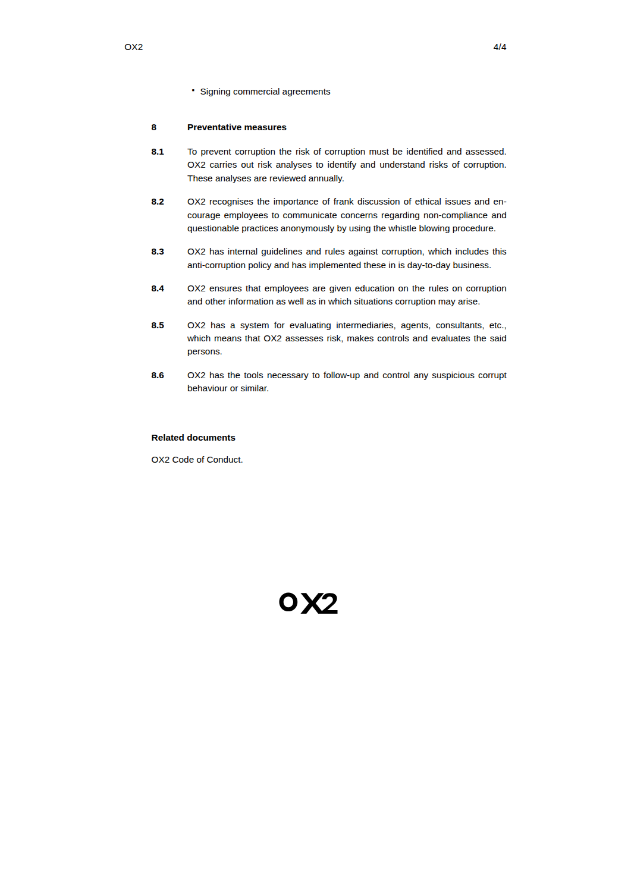OX2
4/4
Signing commercial agreements
8 Preventative measures
8.1
To prevent corruption the risk of corruption must be identified and assessed. OX2 carries out risk analyses to identify and understand risks of corruption. These analyses are reviewed annually.
8.2
OX2 recognises the importance of frank discussion of ethical issues and encourage employees to communicate concerns regarding non-compliance and questionable practices anonymously by using the whistle blowing procedure.
8.3
OX2 has internal guidelines and rules against corruption, which includes this anti-corruption policy and has implemented these in is day-to-day business.
8.4
OX2 ensures that employees are given education on the rules on corruption and other information as well as in which situations corruption may arise.
8.5
OX2 has a system for evaluating intermediaries, agents, consultants, etc., which means that OX2 assesses risk, makes controls and evaluates the said persons.
8.6
OX2 has the tools necessary to follow-up and control any suspicious corrupt behaviour or similar.
Related documents
OX2 Code of Conduct.